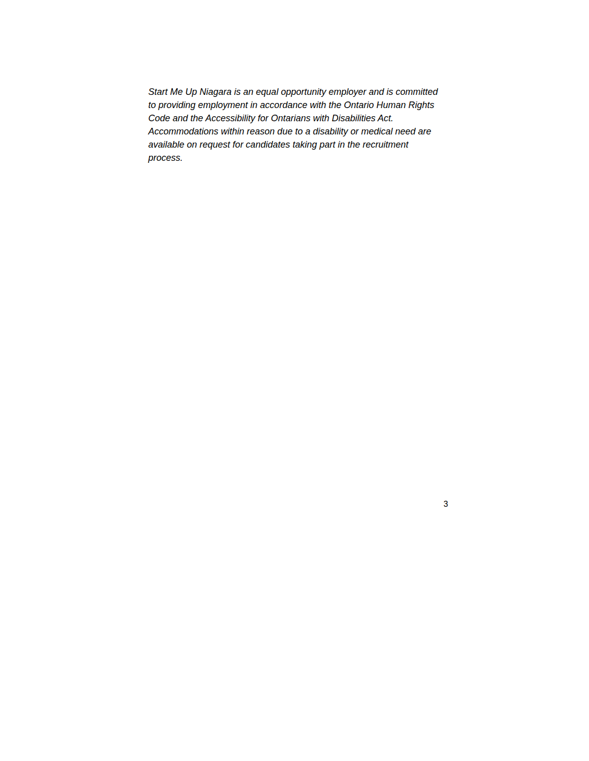Start Me Up Niagara is an equal opportunity employer and is committed to providing employment in accordance with the Ontario Human Rights Code and the Accessibility for Ontarians with Disabilities Act. Accommodations within reason due to a disability or medical need are available on request for candidates taking part in the recruitment process.
3